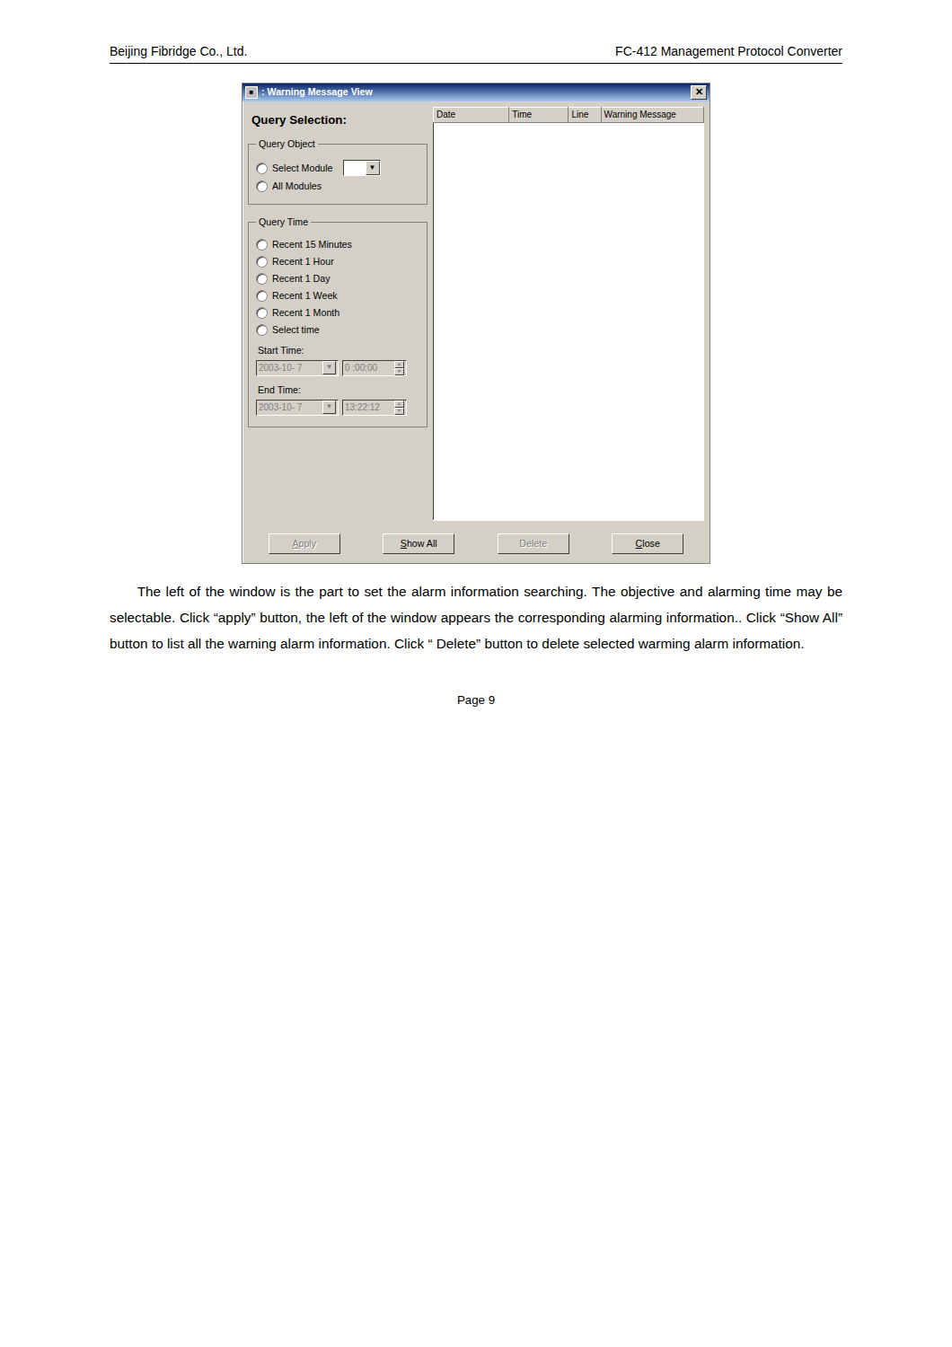Beijing Fibridge Co., Ltd.
FC-412 Management Protocol Converter
■: Warning Message View ✕
Query Selection:
Query Object
Select Module ▼
All Modules
Query Time
Recent 15 Minutes
Recent 1 Hour
Recent 1 Day
Recent 1 Week
Recent 1 Month
Select time
Start Time:
2003-10- 7▼ 0 :00:00▲▼
End Time:
2003-10- 7▼ 13:22:12▲▼
| Date | Time | Line | Warning Message |
| --- | --- | --- | --- |
Apply Show All Delete Close
The left of the window is the part to set the alarm information searching. The objective and alarming time may be selectable. Click “apply” button, the left of the window appears the corresponding alarming information.. Click “Show All” button to list all the warning alarm information. Click “ Delete” button to delete selected warming alarm information.
Page 9